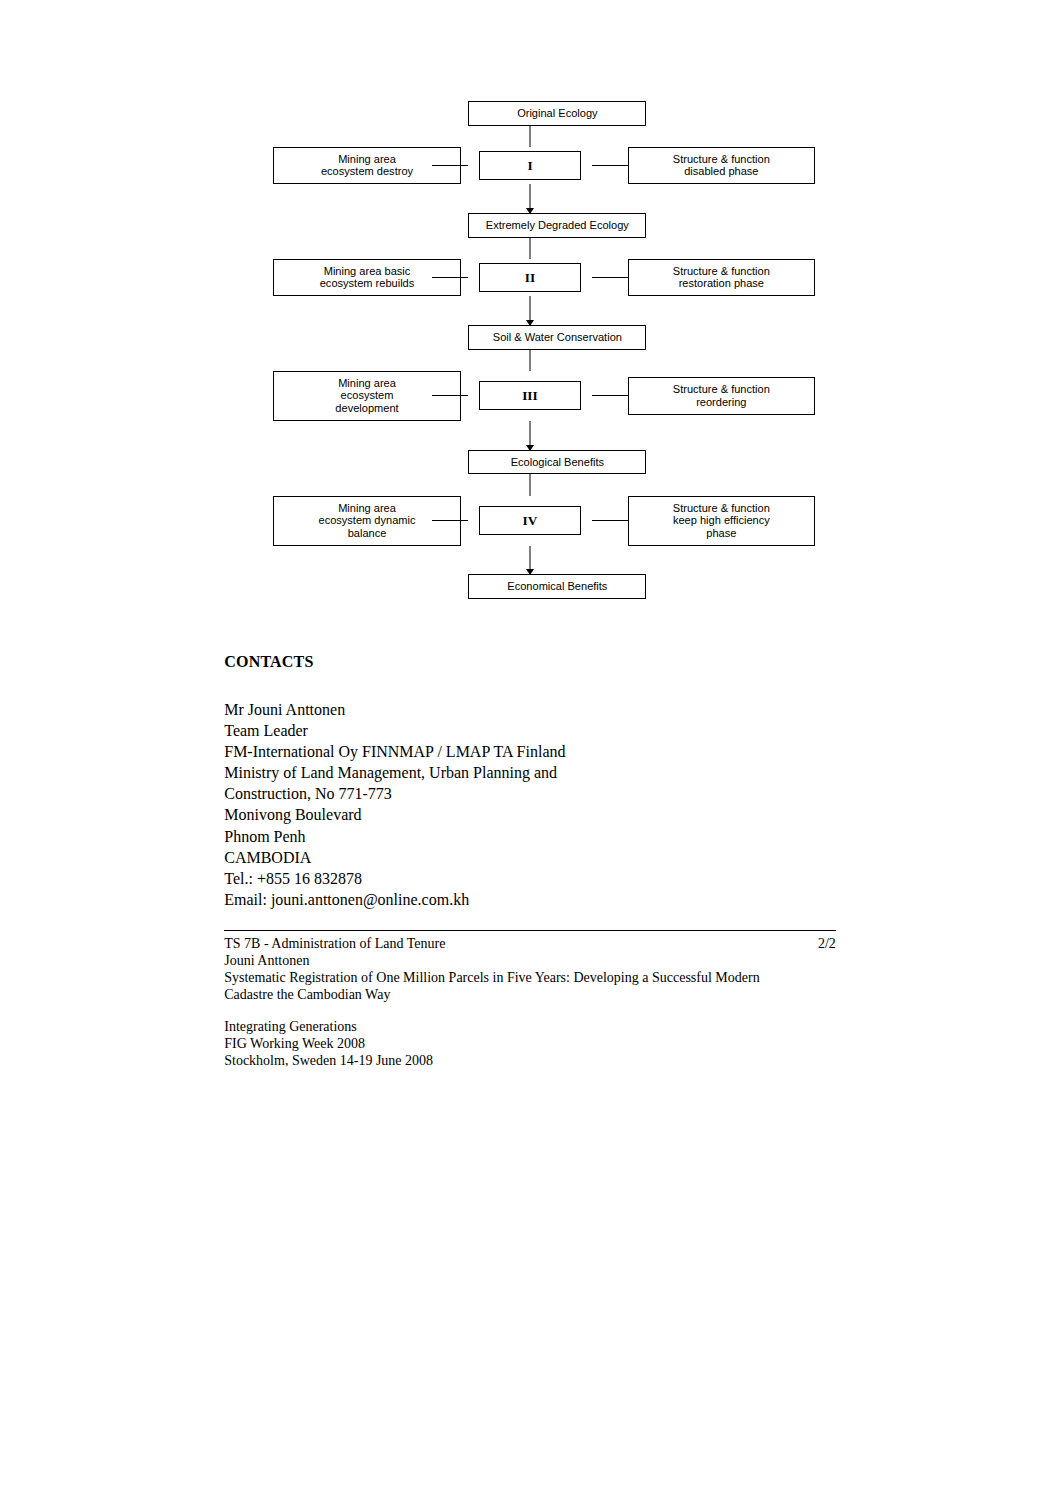| | | Original Ecology | | |
| Mining area ecosystem destroy | | I | | Structure & function disabled phase |
| | | Extremely Degraded Ecology | | |
| Mining area basic ecosystem rebuilds | | II | | Structure & function restoration phase |
| | | Soil & Water Conservation | | |
| Mining area ecosystem development | | III | | Structure & function reordering |
| | | Ecological Benefits | | |
| Mining area ecosystem dynamic balance | | IV | | Structure & function keep high efficiency phase |
| | | Economical Benefits | | |
CONTACTS
Mr Jouni Anttonen
Team Leader
FM-International Oy FINNMAP / LMAP TA Finland
Ministry of Land Management, Urban Planning and
Construction, No 771-773
Monivong Boulevard
Phnom Penh
CAMBODIA
Tel.: +855 16 832878
Email: jouni.anttonen@online.com.kh
2/2
TS 7B - Administration of Land Tenure
Jouni Anttonen
Systematic Registration of One Million Parcels in Five Years: Developing a Successful Modern
Cadastre the Cambodian Way
Integrating Generations
FIG Working Week 2008
Stockholm, Sweden 14-19 June 2008